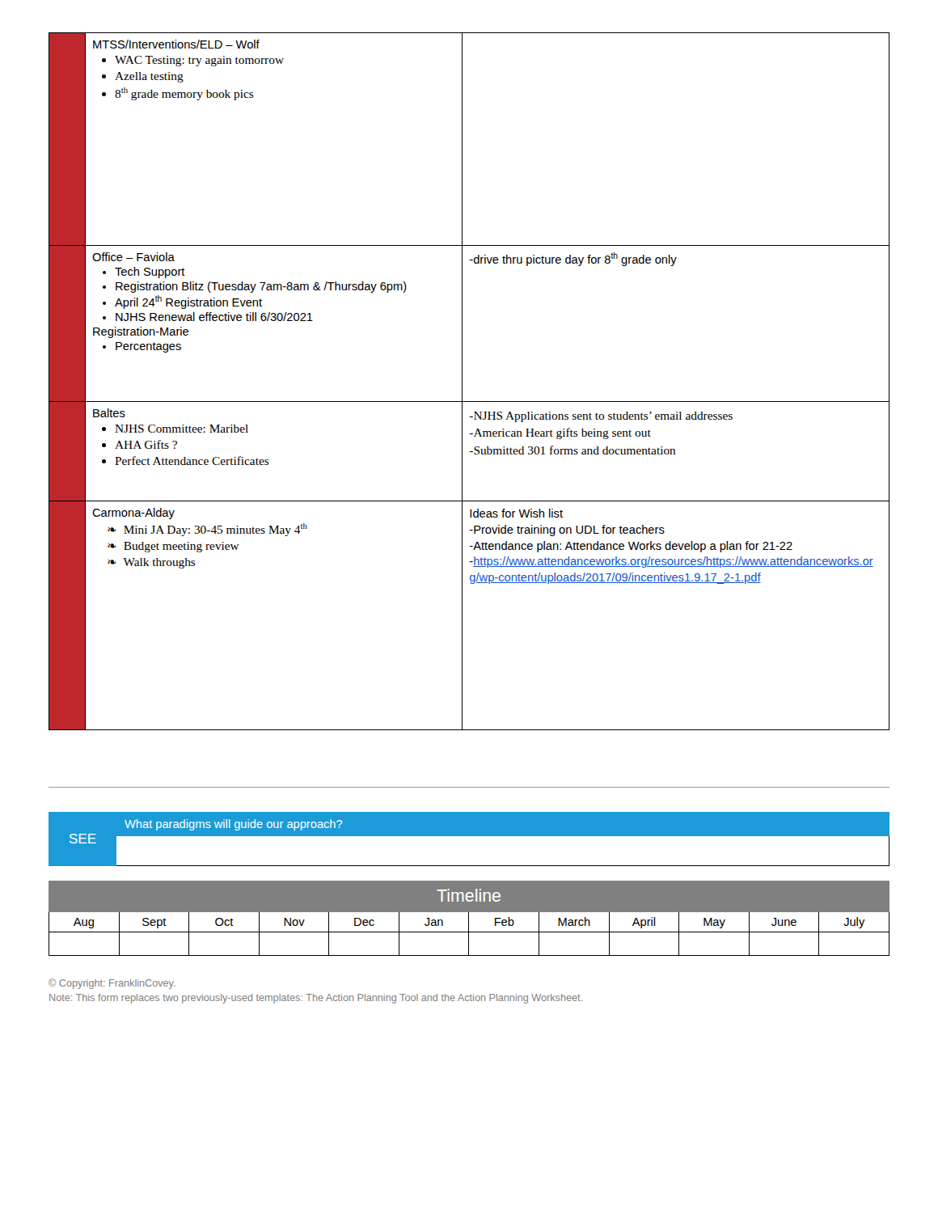| | MTSS/Interventions/ELD – Wolf WAC Testing: try again tomorrow Azella testing 8 th grade memory book pics | |
| | Office – Faviola Tech Support Registration Blitz (Tuesday 7am-8am & /Thursday 6pm) April 24 th Registration Event NJHS Renewal effective till 6/30/2021 Registration-Marie Percentages | -drive thru picture day for 8 th grade only |
| | Baltes NJHS Committee: Maribel AHA Gifts ? Perfect Attendance Certificates | -NJHS Applications sent to students’ email addresses -American Heart gifts being sent out -Submitted 301 forms and documentation |
| | Carmona-Alday ❧ Mini JA Day: 30-45 minutes May 4 th ❧ Budget meeting review ❧ Walk throughs | Ideas for Wish list -Provide training on UDL for teachers -Attendance plan: Attendance Works develop a plan for 21-22 - https://www.attendanceworks.org/resources/ https://www.attendanceworks.org/wp-content/uploads/2017/09/incentives1.9.17_2-1.pdf |
| SEE | What paradigms will guide our approach? |
| Timeline |
| Aug | Sept | Oct | Nov | Dec | Jan | Feb | March | April | May | June | July |
© Copyright: FranklinCovey.
Note: This form replaces two previously-used templates: The Action Planning Tool and the Action Planning Worksheet.